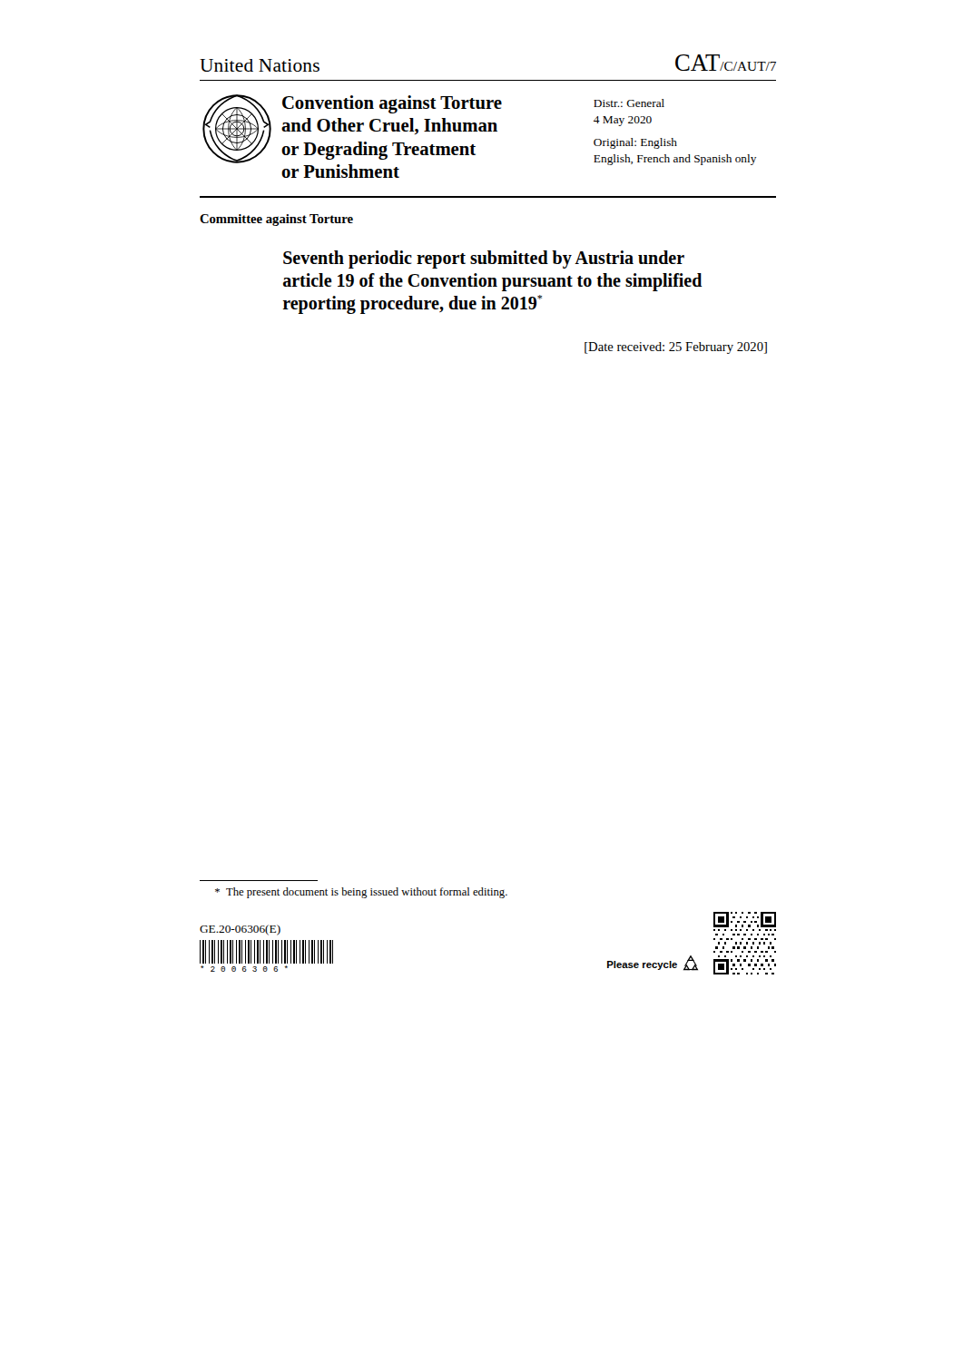United Nations
CAT/C/AUT/7
Convention against Torture
and Other Cruel, Inhuman
or Degrading Treatment
or Punishment
Distr.: General
4 May 2020
Original: English
English, French and Spanish only
Committee against Torture
Seventh periodic report submitted by Austria under article 19 of the Convention pursuant to the simplified reporting procedure, due in 2019*
[Date received: 25 February 2020]
* The present document is being issued without formal editing.
GE.20-06306(E)
* 2 0 0 6 3 0 6 *
Please recycle